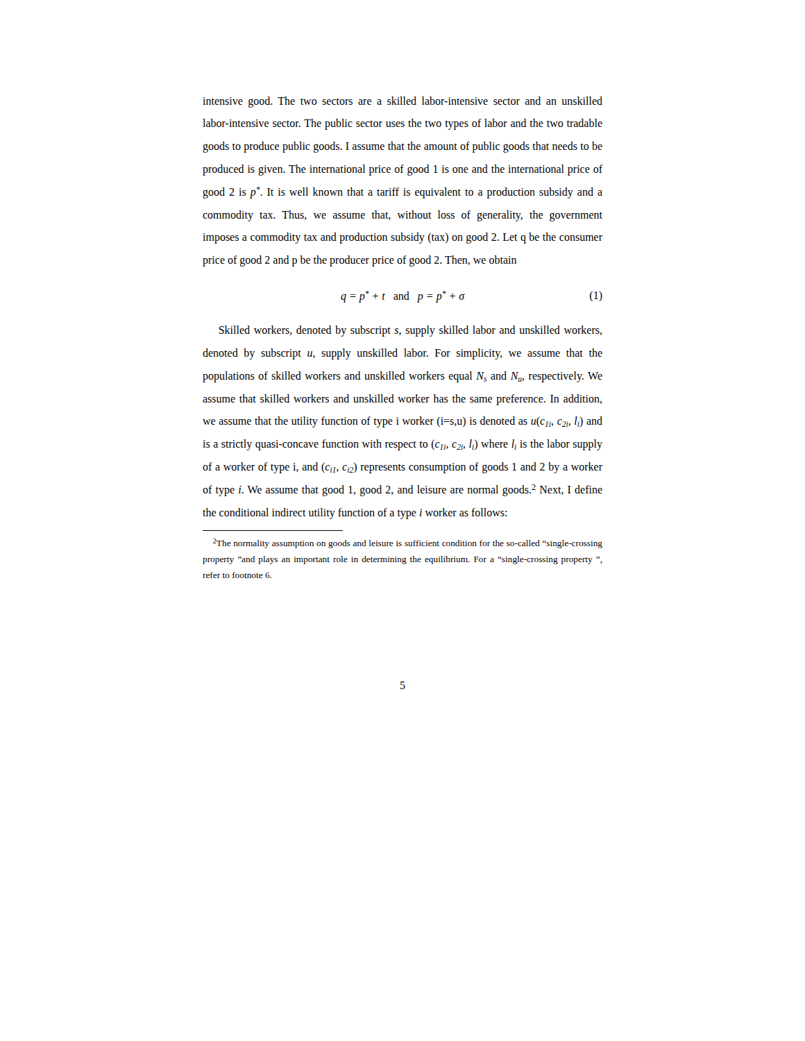intensive good. The two sectors are a skilled labor-intensive sector and an unskilled labor-intensive sector. The public sector uses the two types of labor and the two tradable goods to produce public goods. I assume that the amount of public goods that needs to be produced is given. The international price of good 1 is one and the international price of good 2 is p*. It is well known that a tariff is equivalent to a production subsidy and a commodity tax. Thus, we assume that, without loss of generality, the government imposes a commodity tax and production subsidy (tax) on good 2. Let q be the consumer price of good 2 and p be the producer price of good 2. Then, we obtain
q = p* + t and p = p* + σ (1)
Skilled workers, denoted by subscript s, supply skilled labor and unskilled workers, denoted by subscript u, supply unskilled labor. For simplicity, we assume that the populations of skilled workers and unskilled workers equal Ns and Nu, respectively. We assume that skilled workers and unskilled worker has the same preference. In addition, we assume that the utility function of type i worker (i=s,u) is denoted as u(c1i, c2i, li) and is a strictly quasi-concave function with respect to (c1i, c2i, li) where li is the labor supply of a worker of type i, and (ci1, ci2) represents consumption of goods 1 and 2 by a worker of type i. We assume that good 1, good 2, and leisure are normal goods.2 Next, I define the conditional indirect utility function of a type i worker as follows:
2 The normality assumption on goods and leisure is sufficient condition for the so-called “single-crossing property ”and plays an important role in determining the equilibrium. For a “single-crossing property ”, refer to footnote 6.
5